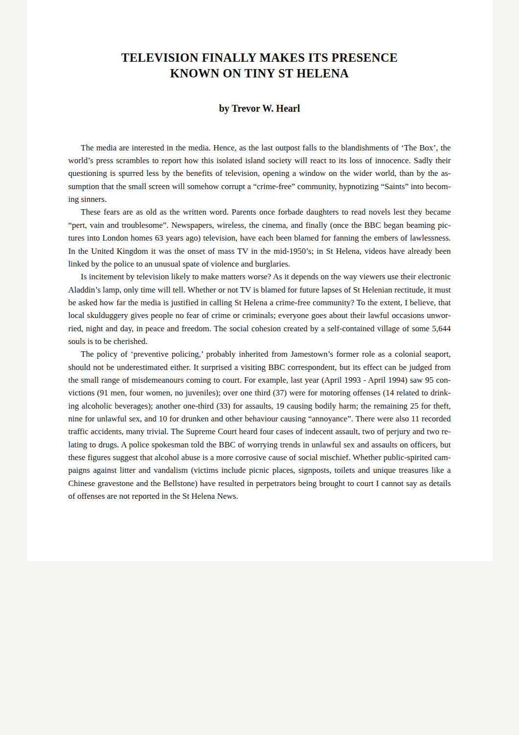Television Finally Makes Its Presence
Known on Tiny St Helena
by Trevor W. Hearl
The media are interested in the media. Hence, as the last outpost falls to the blandishments of ‘The Box’, the world’s press scrambles to report how this isolated island society will react to its loss of innocence. Sadly their questioning is spurred less by the benefits of television, opening a window on the wider world, than by the assumption that the small screen will somehow corrupt a “crime-free” community, hypnotizing “Saints” into becoming sinners.
These fears are as old as the written word. Parents once forbade daughters to read novels lest they became “pert, vain and troublesome”. Newspapers, wireless, the cinema, and finally (once the BBC began beaming pictures into London homes 63 years ago) television, have each been blamed for fanning the embers of lawlessness. In the United Kingdom it was the onset of mass TV in the mid-1950’s; in St Helena, videos have already been linked by the police to an unusual spate of violence and burglaries.
Is incitement by television likely to make matters worse? As it depends on the way viewers use their electronic Aladdin’s lamp, only time will tell. Whether or not TV is blamed for future lapses of St Helenian rectitude, it must be asked how far the media is justified in calling St Helena a crime-free community? To the extent, I believe, that local skulduggery gives people no fear of crime or criminals; everyone goes about their lawful occasions unworried, night and day, in peace and freedom. The social cohesion created by a self-contained village of some 5,644 souls is to be cherished.
The policy of ‘preventive policing,’ probably inherited from Jamestown’s former role as a colonial seaport, should not be underestimated either. It surprised a visiting BBC correspondent, but its effect can be judged from the small range of misdemeanours coming to court. For example, last year (April 1993 - April 1994) saw 95 convictions (91 men, four women, no juveniles); over one third (37) were for motoring offenses (14 related to drinking alcoholic beverages); another one-third (33) for assaults, 19 causing bodily harm; the remaining 25 for theft, nine for unlawful sex, and 10 for drunken and other behaviour causing “annoyance”. There were also 11 recorded traffic accidents, many trivial. The Supreme Court heard four cases of indecent assault, two of perjury and two relating to drugs. A police spokesman told the BBC of worrying trends in unlawful sex and assaults on officers, but these figures suggest that alcohol abuse is a more corrosive cause of social mischief. Whether public-spirited campaigns against litter and vandalism (victims include picnic places, signposts, toilets and unique treasures like a Chinese gravestone and the Bellstone) have resulted in perpetrators being brought to court I cannot say as details of offenses are not reported in the St Helena News.